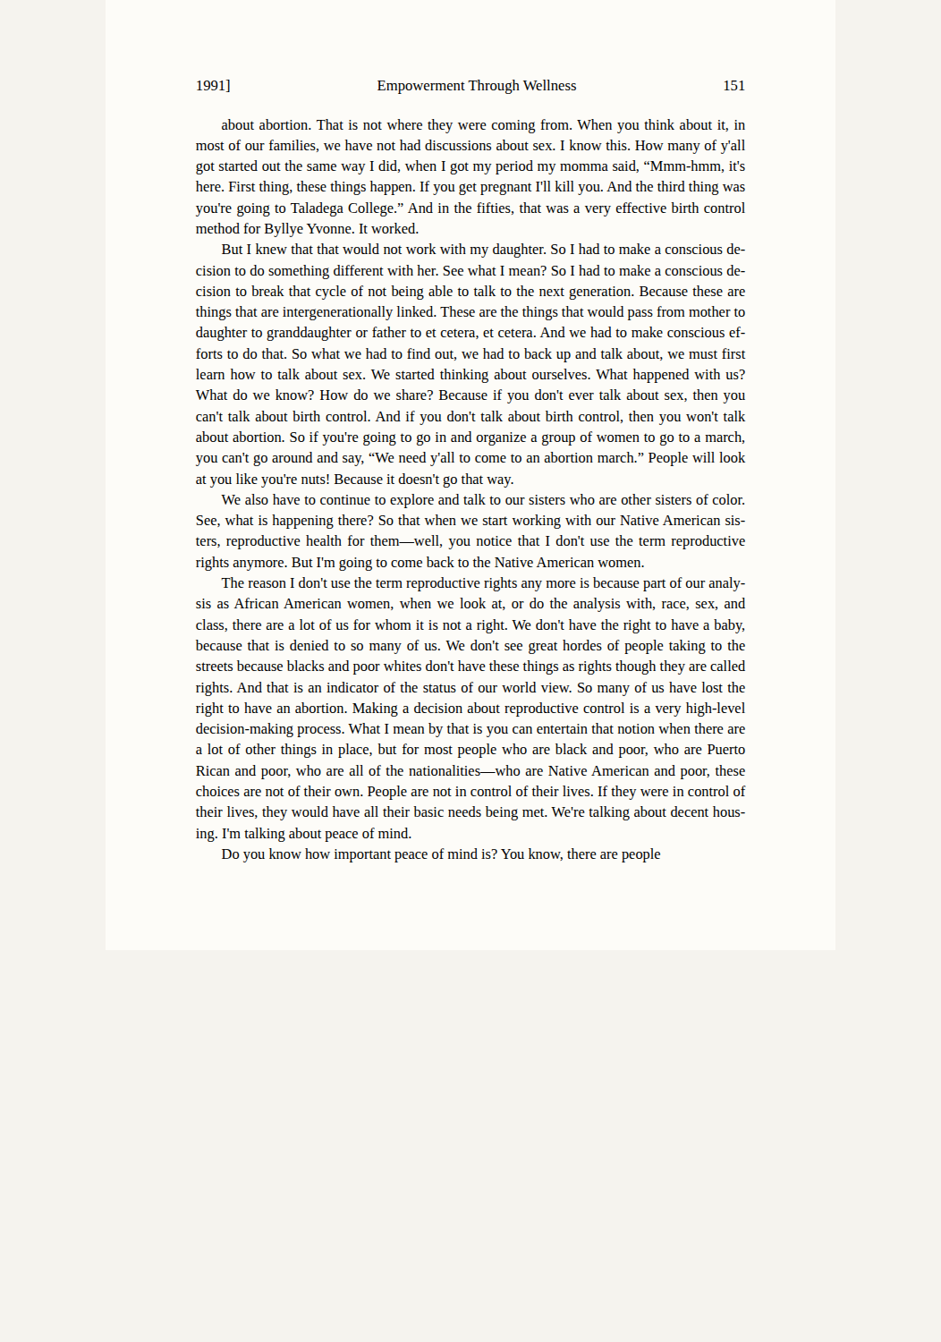1991] Empowerment Through Wellness 151
about abortion. That is not where they were coming from. When you think about it, in most of our families, we have not had discussions about sex. I know this. How many of y'all got started out the same way I did, when I got my period my momma said, “Mmm-hmm, it's here. First thing, these things happen. If you get pregnant I'll kill you. And the third thing was you're going to Taladega College.” And in the fifties, that was a very effective birth control method for Byllye Yvonne. It worked.
But I knew that that would not work with my daughter. So I had to make a conscious decision to do something different with her. See what I mean? So I had to make a conscious decision to break that cycle of not being able to talk to the next generation. Because these are things that are intergenerationally linked. These are the things that would pass from mother to daughter to granddaughter or father to et cetera, et cetera. And we had to make conscious efforts to do that. So what we had to find out, we had to back up and talk about, we must first learn how to talk about sex. We started thinking about ourselves. What happened with us? What do we know? How do we share? Because if you don't ever talk about sex, then you can't talk about birth control. And if you don't talk about birth control, then you won't talk about abortion. So if you're going to go in and organize a group of women to go to a march, you can't go around and say, “We need y'all to come to an abortion march.” People will look at you like you're nuts! Because it doesn't go that way.
We also have to continue to explore and talk to our sisters who are other sisters of color. See, what is happening there? So that when we start working with our Native American sisters, reproductive health for them—well, you notice that I don't use the term reproductive rights anymore. But I'm going to come back to the Native American women.
The reason I don't use the term reproductive rights any more is because part of our analysis as African American women, when we look at, or do the analysis with, race, sex, and class, there are a lot of us for whom it is not a right. We don't have the right to have a baby, because that is denied to so many of us. We don't see great hordes of people taking to the streets because blacks and poor whites don't have these things as rights though they are called rights. And that is an indicator of the status of our world view. So many of us have lost the right to have an abortion. Making a decision about reproductive control is a very high-level decision-making process. What I mean by that is you can entertain that notion when there are a lot of other things in place, but for most people who are black and poor, who are Puerto Rican and poor, who are all of the nationalities—who are Native American and poor, these choices are not of their own. People are not in control of their lives. If they were in control of their lives, they would have all their basic needs being met. We're talking about decent housing. I'm talking about peace of mind.
Do you know how important peace of mind is? You know, there are people